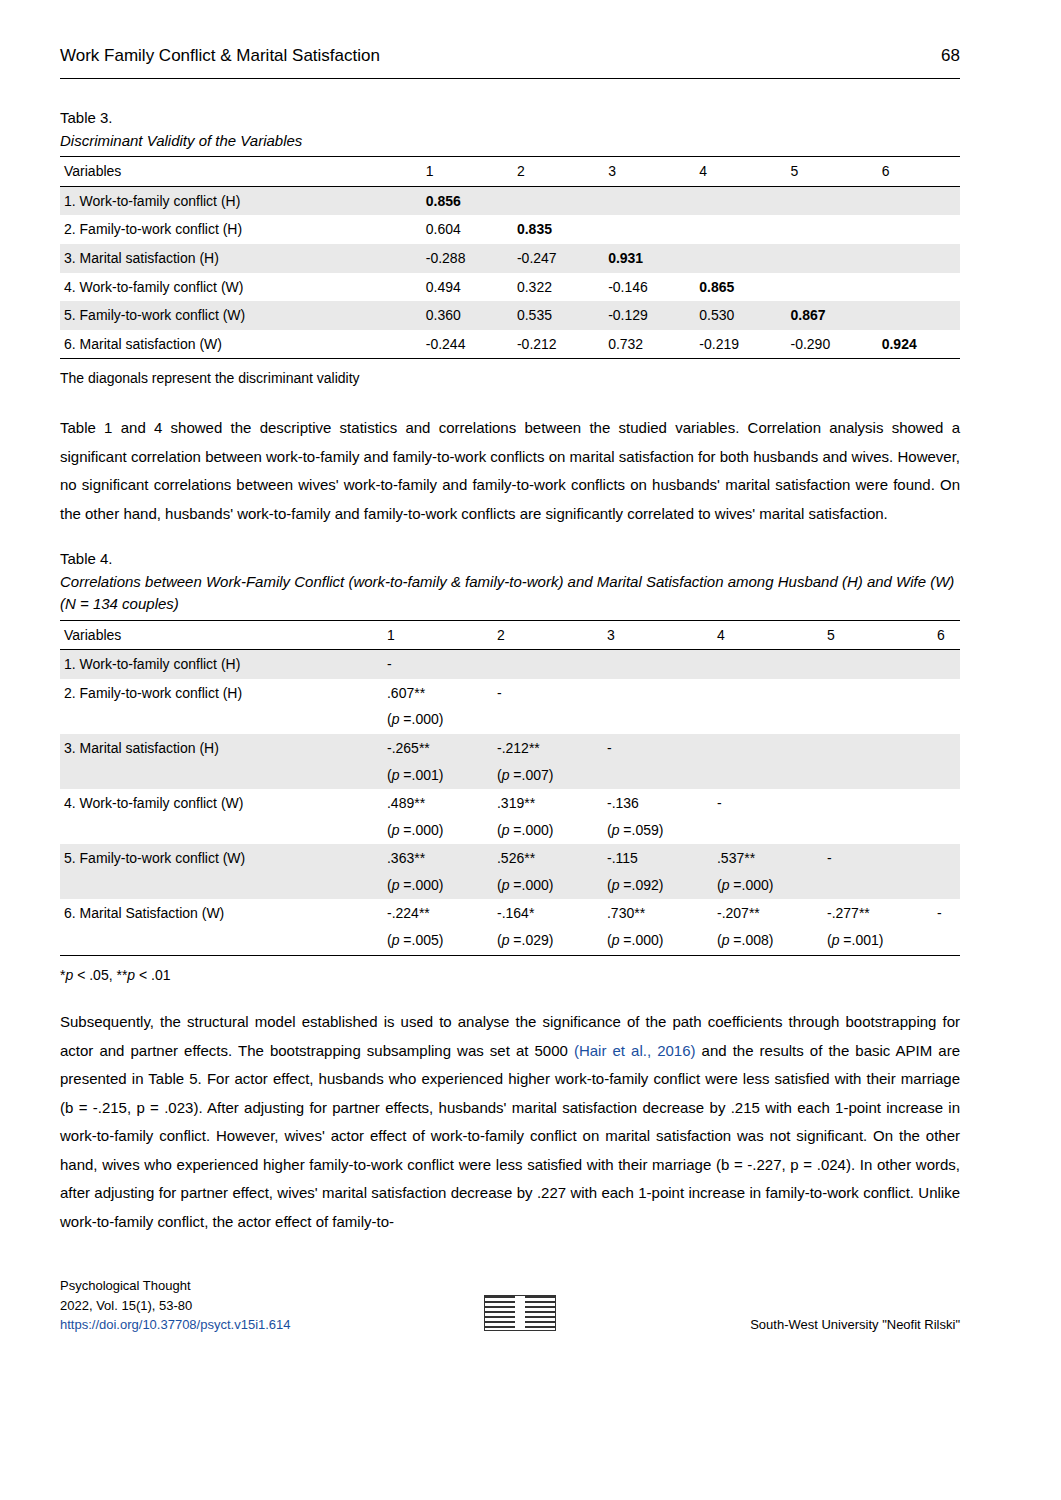Work Family Conflict & Marital Satisfaction 68
Table 3. Discriminant Validity of the Variables
| Variables | 1 | 2 | 3 | 4 | 5 | 6 |
| --- | --- | --- | --- | --- | --- | --- |
| 1. Work-to-family conflict (H) | 0.856 | | | | | |
| 2. Family-to-work conflict (H) | 0.604 | 0.835 | | | | |
| 3. Marital satisfaction (H) | -0.288 | -0.247 | 0.931 | | | |
| 4. Work-to-family conflict (W) | 0.494 | 0.322 | -0.146 | 0.865 | | |
| 5. Family-to-work conflict (W) | 0.360 | 0.535 | -0.129 | 0.530 | 0.867 | |
| 6. Marital satisfaction (W) | -0.244 | -0.212 | 0.732 | -0.219 | -0.290 | 0.924 |
The diagonals represent the discriminant validity
Table 1 and 4 showed the descriptive statistics and correlations between the studied variables. Correlation analysis showed a significant correlation between work-to-family and family-to-work conflicts on marital satisfaction for both husbands and wives. However, no significant correlations between wives' work-to-family and family-to-work conflicts on husbands' marital satisfaction were found. On the other hand, husbands' work-to-family and family-to-work conflicts are significantly correlated to wives' marital satisfaction.
Table 4. Correlations between Work-Family Conflict (work-to-family & family-to-work) and Marital Satisfaction among Husband (H) and Wife (W) (N = 134 couples)
| Variables | 1 | 2 | 3 | 4 | 5 | 6 |
| --- | --- | --- | --- | --- | --- | --- |
| 1. Work-to-family conflict (H) | - | | | | | |
| 2. Family-to-work conflict (H) | .607** ( p =.000) | - | | | | |
| 3. Marital satisfaction (H) | -.265** ( p =.001) | -.212** ( p =.007) | - | | | |
| 4. Work-to-family conflict (W) | .489** ( p =.000) | .319** ( p =.000) | -.136 ( p =.059) | - | | |
| 5. Family-to-work conflict (W) | .363** ( p =.000) | .526** ( p =.000) | -.115 ( p =.092) | .537** ( p =.000) | - | |
| 6. Marital Satisfaction (W) | -.224** ( p =.005) | -.164* ( p =.029) | .730** ( p =.000) | -.207** ( p =.008) | -.277** ( p =.001) | - |
*p < .05, **p < .01
Subsequently, the structural model established is used to analyse the significance of the path coefficients through bootstrapping for actor and partner effects. The bootstrapping subsampling was set at 5000 (Hair et al., 2016) and the results of the basic APIM are presented in Table 5. For actor effect, husbands who experienced higher work-to-family conflict were less satisfied with their marriage (b = -.215, p = .023). After adjusting for partner effects, husbands' marital satisfaction decrease by .215 with each 1-point increase in work-to-family conflict. However, wives' actor effect of work-to-family conflict on marital satisfaction was not significant. On the other hand, wives who experienced higher family-to-work conflict were less satisfied with their marriage (b = -.227, p = .024). In other words, after adjusting for partner effect, wives' marital satisfaction decrease by .227 with each 1-point increase in family-to-work conflict. Unlike work-to-family conflict, the actor effect of family-to-
Psychological Thought
2022, Vol. 15(1), 53-80
https://doi.org/10.37708/psyct.v15i1.614
South-West University "Neofit Rilski"